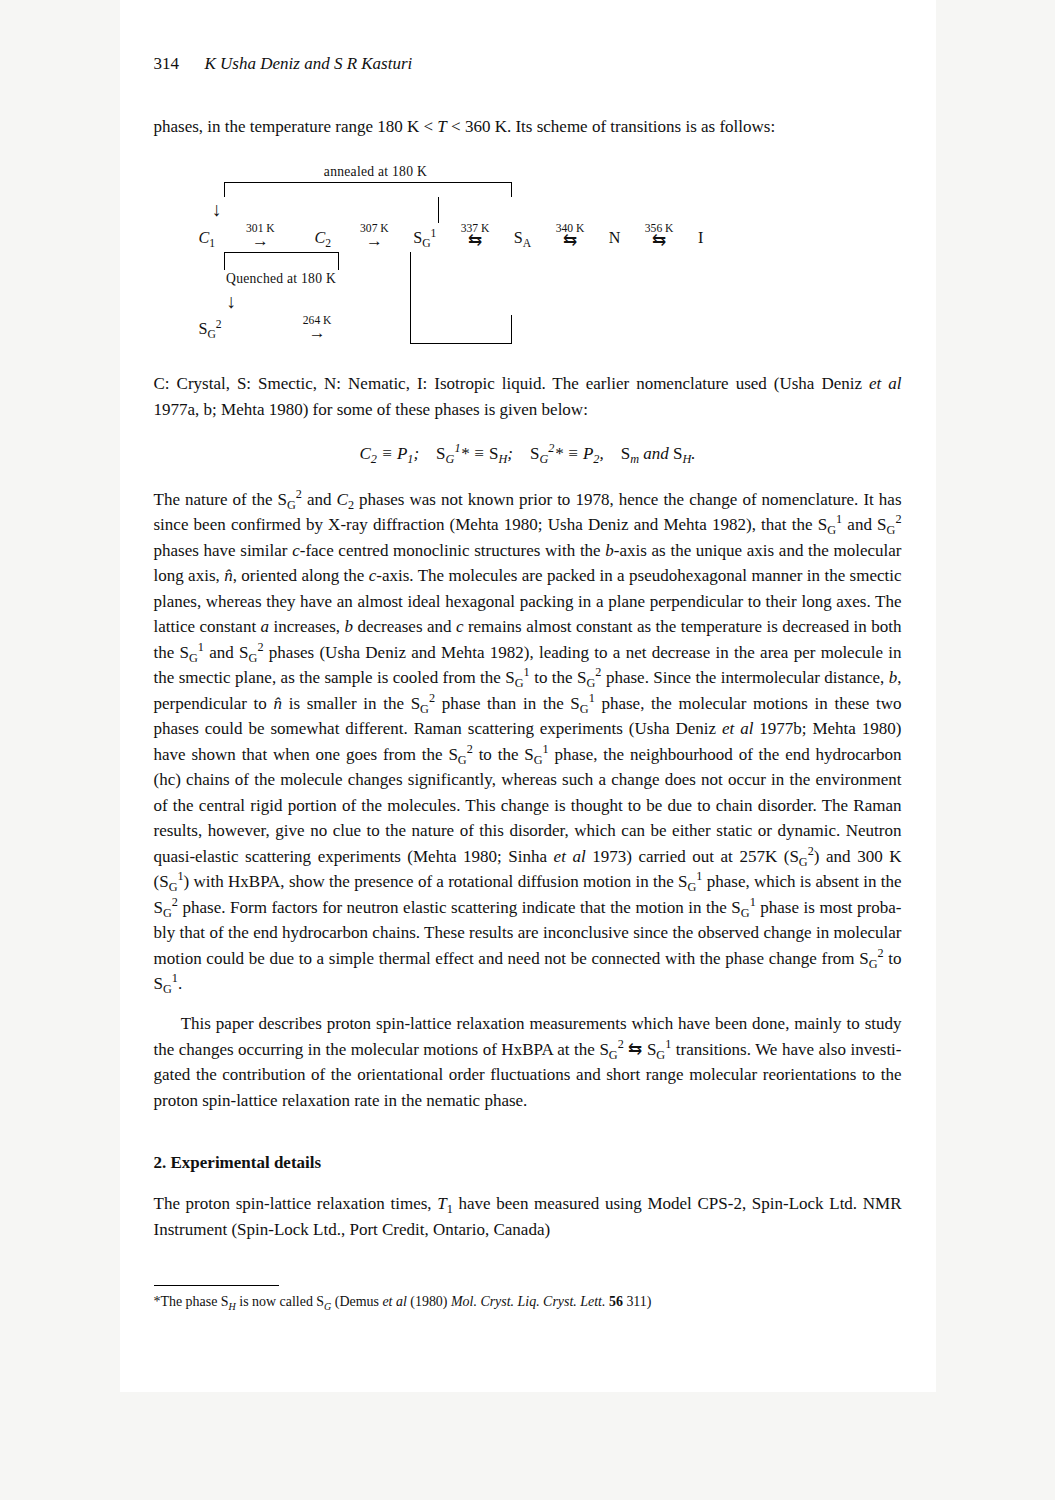314 K Usha Deniz and S R Kasturi
phases, in the temperature range 180 K < T < 360 K. Its scheme of transitions is as follows:
| | annealed at 180 K | |
| ↓ | | | | | | |
| C 1 | 301 K → | C 2 | 307 K → | S G 1 | 337 K ⇆ | S A | 340 K ⇆ | N | 356 K ⇆ | I |
| | Quenched at 180 K | | | |
| | ↓ | | | |
| S G 2 | 264 K → | | |
C: Crystal, S: Smectic, N: Nematic, I: Isotropic liquid. The earlier nomenclature used (Usha Deniz et al 1977a, b; Mehta 1980) for some of these phases is given below:
C2 ≡ P1; SG1* ≡ SH; SG2* ≡ P2, Sm and SH.
The nature of the SG2 and C2 phases was not known prior to 1978, hence the change of nomenclature. It has since been confirmed by X-ray diffraction (Mehta 1980; Usha Deniz and Mehta 1982), that the SG1 and SG2 phases have similar c-face centred monoclinic structures with the b-axis as the unique axis and the molecular long axis, n̂, oriented along the c-axis. The molecules are packed in a pseudohexagonal manner in the smectic planes, whereas they have an almost ideal hexagonal packing in a plane perpendicular to their long axes. The lattice constant a increases, b decreases and c remains almost constant as the temperature is decreased in both the SG1 and SG2 phases (Usha Deniz and Mehta 1982), leading to a net decrease in the area per molecule in the smectic plane, as the sample is cooled from the SG1 to the SG2 phase. Since the intermolecular distance, b, perpendicular to n̂ is smaller in the SG2 phase than in the SG1 phase, the molecular motions in these two phases could be somewhat different. Raman scattering experiments (Usha Deniz et al 1977b; Mehta 1980) have shown that when one goes from the SG2 to the SG1 phase, the neighbourhood of the end hydrocarbon (hc) chains of the molecule changes significantly, whereas such a change does not occur in the environment of the central rigid portion of the molecules. This change is thought to be due to chain disorder. The Raman results, however, give no clue to the nature of this disorder, which can be either static or dynamic. Neutron quasi-elastic scattering experiments (Mehta 1980; Sinha et al 1973) carried out at 257K (SG2) and 300 K (SG1) with HxBPA, show the presence of a rotational diffusion motion in the SG1 phase, which is absent in the SG2 phase. Form factors for neutron elastic scattering indicate that the motion in the SG1 phase is most probably that of the end hydrocarbon chains. These results are inconclusive since the observed change in molecular motion could be due to a simple thermal effect and need not be connected with the phase change from SG2 to SG1.
This paper describes proton spin-lattice relaxation measurements which have been done, mainly to study the changes occurring in the molecular motions of HxBPA at the SG2 ⇆ SG1 transitions. We have also investigated the contribution of the orientational order fluctuations and short range molecular reorientations to the proton spin-lattice relaxation rate in the nematic phase.
2. Experimental details
The proton spin-lattice relaxation times, T1 have been measured using Model CPS-2, Spin-Lock Ltd. NMR Instrument (Spin-Lock Ltd., Port Credit, Ontario, Canada)
*The phase SH is now called SG (Demus et al (1980) Mol. Cryst. Liq. Cryst. Lett. 56 311)